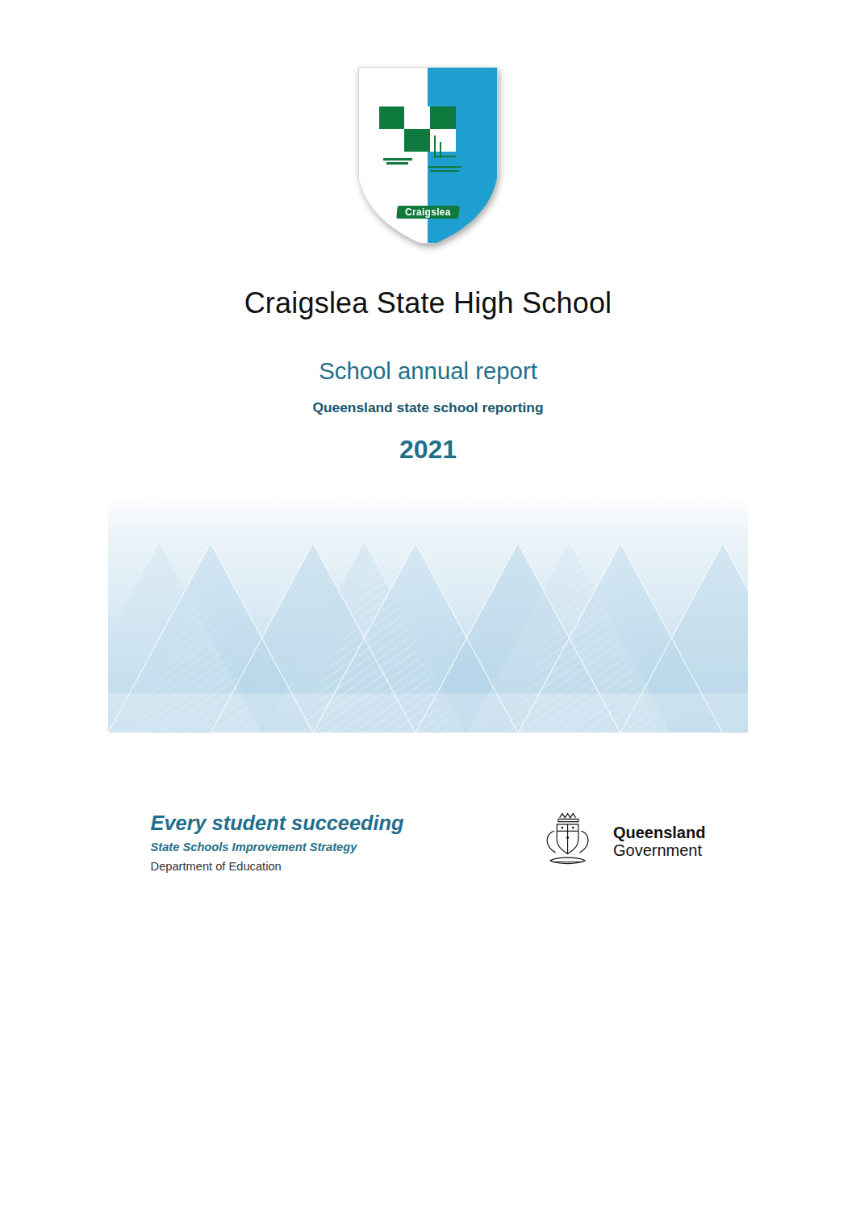Craigslea
Craigslea State High School
School annual report
Queensland state school reporting
2021
Every student succeeding State Schools Improvement Strategy Department of Education
Queensland Government